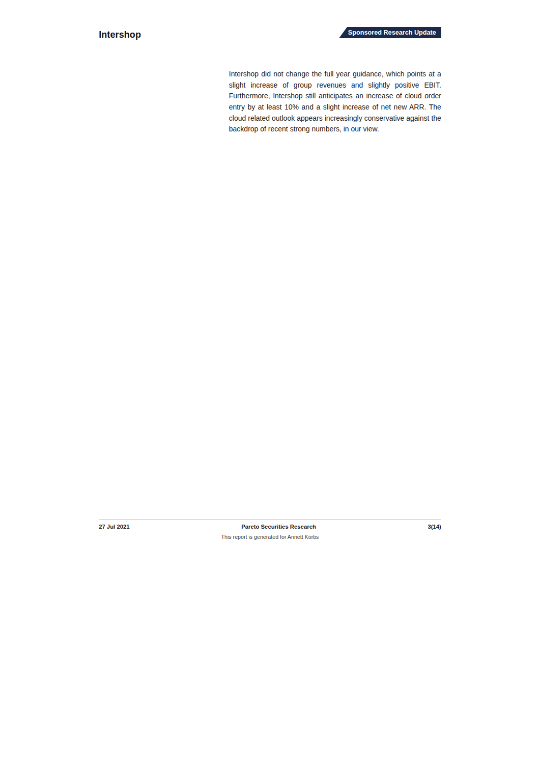Intershop
Sponsored Research Update
Intershop did not change the full year guidance, which points at a slight increase of group revenues and slightly positive EBIT. Furthermore, Intershop still anticipates an increase of cloud order entry by at least 10% and a slight increase of net new ARR. The cloud related outlook appears increasingly conservative against the backdrop of recent strong numbers, in our view.
27 Jul 2021
Pareto Securities Research
3(14)
This report is generated for Annett Körbs